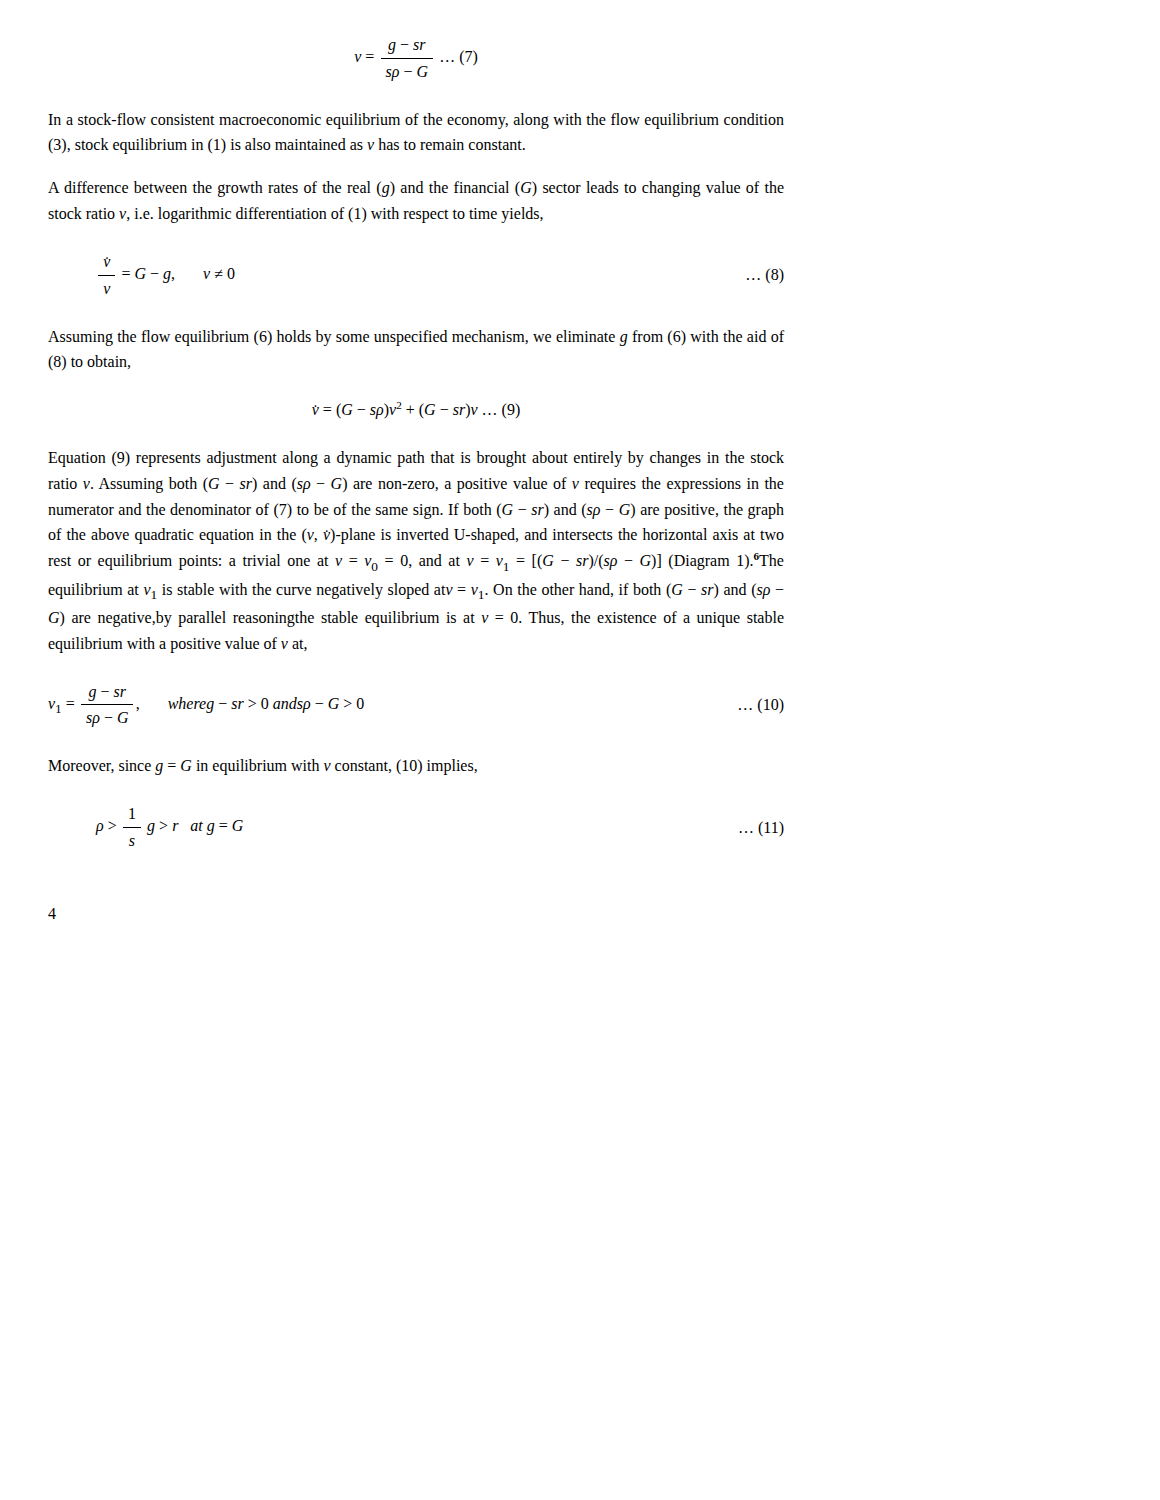v = g − sr sρ − G … (7)
In a stock-flow consistent macroeconomic equilibrium of the economy, along with the flow equilibrium condition (3), stock equilibrium in (1) is also maintained as v has to remain constant.
A difference between the growth rates of the real (g) and the financial (G) sector leads to changing value of the stock ratio v, i.e. logarithmic differentiation of (1) with respect to time yields,
v̇ v = G − g, v ≠ 0 … (8)
Assuming the flow equilibrium (6) holds by some unspecified mechanism, we eliminate g from (6) with the aid of (8) to obtain,
v̇ = (G − sρ)v2 + (G − sr)v … (9)
Equation (9) represents adjustment along a dynamic path that is brought about entirely by changes in the stock ratio v. Assuming both (G − sr) and (sρ − G) are non-zero, a positive value of v requires the expressions in the numerator and the denominator of (7) to be of the same sign. If both (G − sr) and (sρ − G) are positive, the graph of the above quadratic equation in the (v, v̇)-plane is inverted U-shaped, and intersects the horizontal axis at two rest or equilibrium points: a trivial one at v = v0 = 0, and at v = v1 = [(G − sr)/(sρ − G)] (Diagram 1).6The equilibrium at v1 is stable with the curve negatively sloped atv = v1. On the other hand, if both (G − sr) and (sρ − G) are negative,by parallel reasoningthe stable equilibrium is at v = 0. Thus, the existence of a unique stable equilibrium with a positive value of v at,
v1 = g − sr sρ − G , where g − sr > 0 and sρ − G > 0 … (10)
Moreover, since g = G in equilibrium with v constant, (10) implies,
ρ > 1 s g > r at g = G … (11)
4